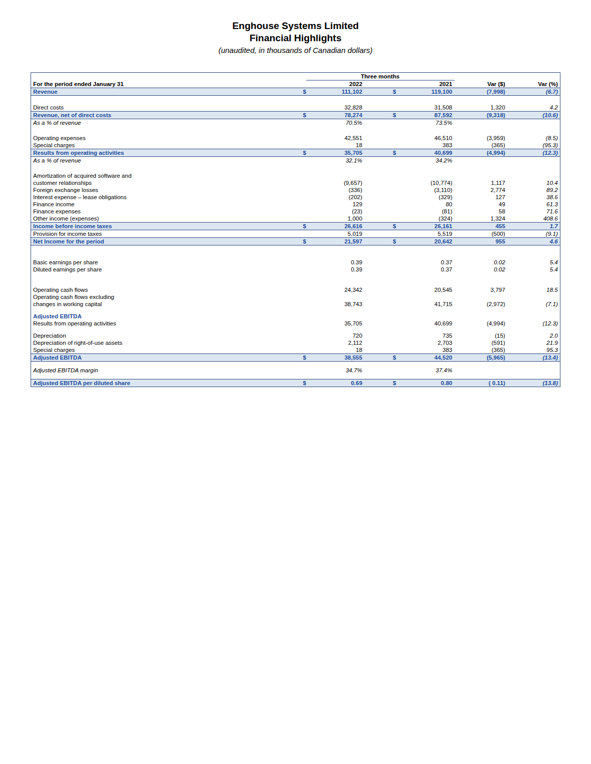Enghouse Systems Limited
Financial Highlights
(unaudited, in thousands of Canadian dollars)
| | | Three months | | |
| For the period ended January 31 | | 2022 | | 2021 | Var ($) | Var (%) |
| Revenue | $ | 111,102 | $ | 119,100 | (7,998) | (6.7) |
| Direct costs | | 32,828 | | 31,508 | 1,320 | 4.2 |
| Revenue, net of direct costs | $ | 78,274 | $ | 87,592 | (9,318) | (10.6) |
| As a % of revenue | | 70.5% | | 73.5% | | |
| Operating expenses | | 42,551 | | 46,510 | (3,959) | (8.5) |
| Special charges | | 18 | | 383 | (365) | (95.3) |
| Results from operating activities | $ | 35,705 | $ | 40,699 | (4,994) | (12.3) |
| As a % of revenue | | 32.1% | | 34.2% | | |
| Amortization of acquired software and | | | | | | |
| customer relationships | | (9,657) | | (10,774) | 1,117 | 10.4 |
| Foreign exchange losses | | (336) | | (3,110) | 2,774 | 89.2 |
| Interest expense – lease obligations | | (202) | | (329) | 127 | 38.6 |
| Finance income | | 129 | | 80 | 49 | 61.3 |
| Finance expenses | | (23) | | (81) | 58 | 71.6 |
| Other income (expenses) | | 1,000 | | (324) | 1,324 | 408.6 |
| Income before income taxes | $ | 26,616 | $ | 26,161 | 455 | 1.7 |
| Provision for income taxes | | 5,019 | | 5,519 | (500) | (9.1) |
| Net Income for the period | $ | 21,597 | $ | 20,642 | 955 | 4.6 |
| Basic earnings per share | | 0.39 | | 0.37 | 0.02 | 5.4 |
| Diluted earnings per share | | 0.39 | | 0.37 | 0.02 | 5.4 |
| Operating cash flows | | 24,342 | | 20,545 | 3,797 | 18.5 |
| Operating cash flows excluding | | | | | | |
| changes in working capital | | 38,743 | | 41,715 | (2,972) | (7.1) |
| Adjusted EBITDA | | | | | | |
| Results from operating activities | | 35,705 | | 40,699 | (4,994) | (12.3) |
| Depreciation | | 720 | | 735 | (15) | 2.0 |
| Depreciation of right-of-use assets | | 2,112 | | 2,703 | (591) | 21.9 |
| Special charges | | 18 | | 383 | (365) | 95.3 |
| Adjusted EBITDA | $ | 38,555 | $ | 44,520 | (5,965) | (13.4) |
| Adjusted EBITDA margin | | 34.7% | | 37.4% | | |
| Adjusted EBITDA per diluted share | $ | 0.69 | $ | 0.80 | ( 0.11) | (13.8) |